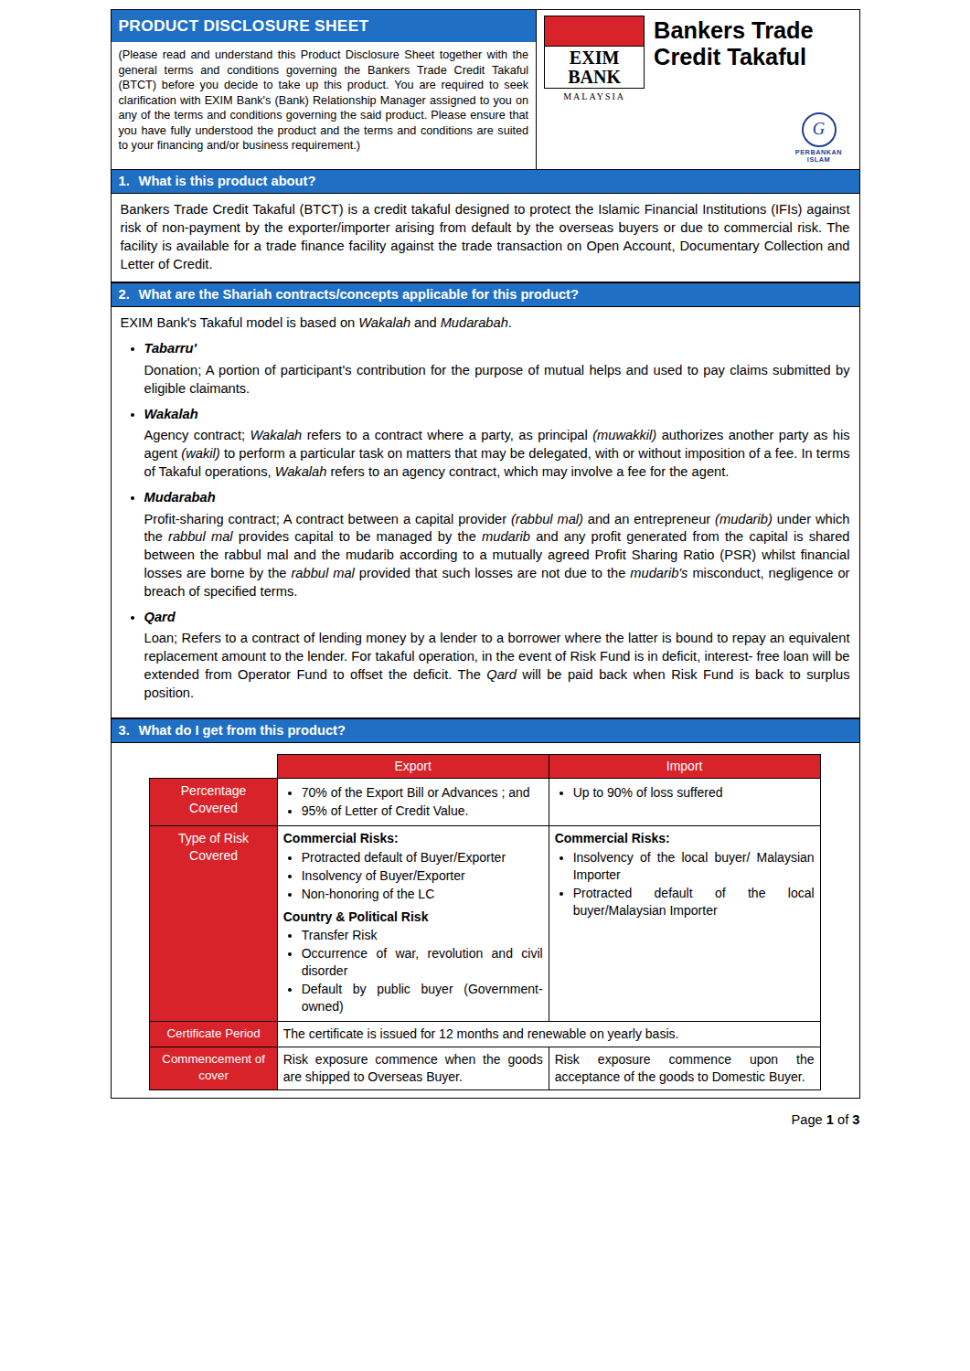PRODUCT DISCLOSURE SHEET
(Please read and understand this Product Disclosure Sheet together with the general terms and conditions governing the Bankers Trade Credit Takaful (BTCT) before you decide to take up this product. You are required to seek clarification with EXIM Bank's (Bank) Relationship Manager assigned to you on any of the terms and conditions governing the said product. Please ensure that you have fully understood the product and the terms and conditions are suited to your financing and/or business requirement.)
EXIM
BANK
MALAYSIA
Bankers Trade Credit Takaful
G
PERBANKAN
ISLAM
1. What is this product about?
Bankers Trade Credit Takaful (BTCT) is a credit takaful designed to protect the Islamic Financial Institutions (IFIs) against risk of non-payment by the exporter/importer arising from default by the overseas buyers or due to commercial risk. The facility is available for a trade finance facility against the trade transaction on Open Account, Documentary Collection and Letter of Credit.
2. What are the Shariah contracts/concepts applicable for this product?
EXIM Bank's Takaful model is based on Wakalah and Mudarabah.
Tabarru'
Donation; A portion of participant's contribution for the purpose of mutual helps and used to pay claims submitted by eligible claimants.
Wakalah
Agency contract; Wakalah refers to a contract where a party, as principal (muwakkil) authorizes another party as his agent (wakil) to perform a particular task on matters that may be delegated, with or without imposition of a fee. In terms of Takaful operations, Wakalah refers to an agency contract, which may involve a fee for the agent.
Mudarabah
Profit-sharing contract; A contract between a capital provider (rabbul mal) and an entrepreneur (mudarib) under which the rabbul mal provides capital to be managed by the mudarib and any profit generated from the capital is shared between the rabbul mal and the mudarib according to a mutually agreed Profit Sharing Ratio (PSR) whilst financial losses are borne by the rabbul mal provided that such losses are not due to the mudarib's misconduct, negligence or breach of specified terms.
Qard
Loan; Refers to a contract of lending money by a lender to a borrower where the latter is bound to repay an equivalent replacement amount to the lender. For takaful operation, in the event of Risk Fund is in deficit, interest- free loan will be extended from Operator Fund to offset the deficit. The Qard will be paid back when Risk Fund is back to surplus position.
3. What do I get from this product?
| | Export | Import |
| --- | --- | --- |
| Percentage Covered | 70% of the Export Bill or Advances ; and 95% of Letter of Credit Value. | Up to 90% of loss suffered |
| Type of Risk Covered | Commercial Risks: Protracted default of Buyer/Exporter Insolvency of Buyer/Exporter Non-honoring of the LC Country & Political Risk Transfer Risk Occurrence of war, revolution and civil disorder Default by public buyer (Government-owned) | Commercial Risks: Insolvency of the local buyer/ Malaysian Importer Protracted default of the local buyer/Malaysian Importer |
| Certificate Period | The certificate is issued for 12 months and renewable on yearly basis. |
| Commencement of cover | Risk exposure commence when the goods are shipped to Overseas Buyer. | Risk exposure commence upon the acceptance of the goods to Domestic Buyer. |
Page 1 of 3